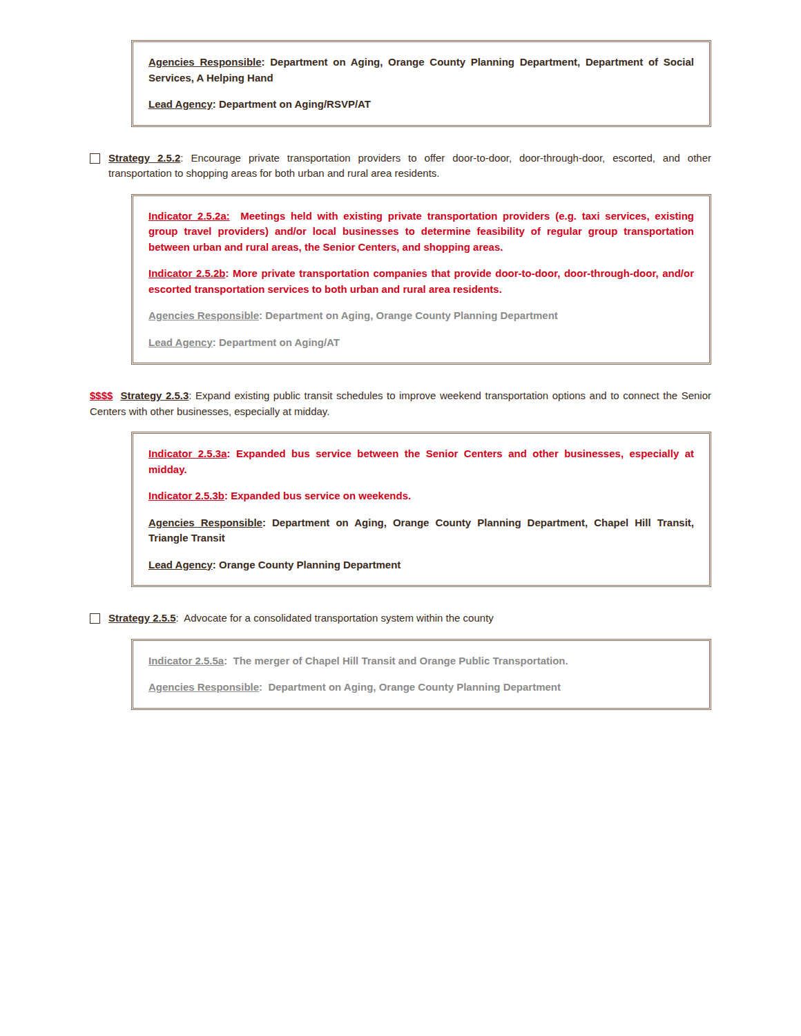Agencies Responsible: Department on Aging, Orange County Planning Department, Department of Social Services, A Helping Hand
Lead Agency: Department on Aging/RSVP/AT
Strategy 2.5.2: Encourage private transportation providers to offer door-to-door, door-through-door, escorted, and other transportation to shopping areas for both urban and rural area residents.
Indicator 2.5.2a: Meetings held with existing private transportation providers (e.g. taxi services, existing group travel providers) and/or local businesses to determine feasibility of regular group transportation between urban and rural areas, the Senior Centers, and shopping areas.
Indicator 2.5.2b: More private transportation companies that provide door-to-door, door-through-door, and/or escorted transportation services to both urban and rural area residents.
Agencies Responsible: Department on Aging, Orange County Planning Department
Lead Agency: Department on Aging/AT
$$$$ Strategy 2.5.3: Expand existing public transit schedules to improve weekend transportation options and to connect the Senior Centers with other businesses, especially at midday.
Indicator 2.5.3a: Expanded bus service between the Senior Centers and other businesses, especially at midday.
Indicator 2.5.3b: Expanded bus service on weekends.
Agencies Responsible: Department on Aging, Orange County Planning Department, Chapel Hill Transit, Triangle Transit
Lead Agency: Orange County Planning Department
Strategy 2.5.5: Advocate for a consolidated transportation system within the county
Indicator 2.5.5a: The merger of Chapel Hill Transit and Orange Public Transportation.
Agencies Responsible: Department on Aging, Orange County Planning Department